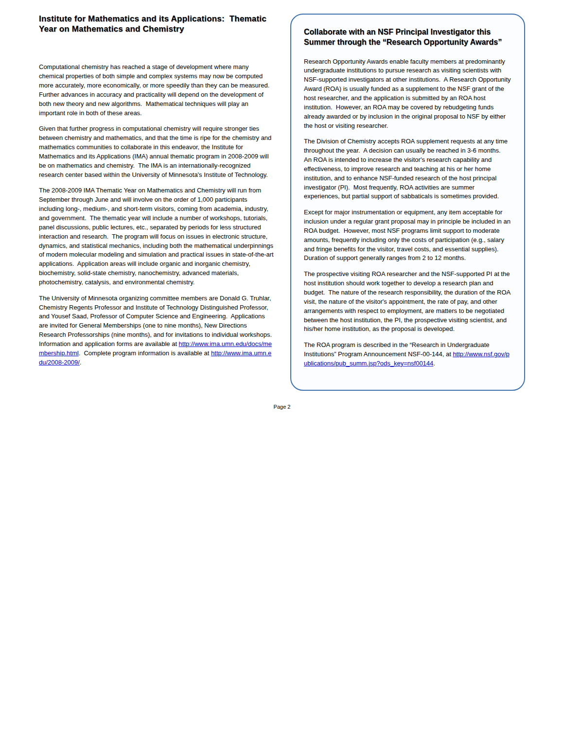Institute for Mathematics and its Applications: Thematic Year on Mathematics and Chemistry
Computational chemistry has reached a stage of development where many chemical properties of both simple and complex systems may now be computed more accurately, more economically, or more speedily than they can be measured. Further advances in accuracy and practicality will depend on the development of both new theory and new algorithms. Mathematical techniques will play an important role in both of these areas.
Given that further progress in computational chemistry will require stronger ties between chemistry and mathematics, and that the time is ripe for the chemistry and mathematics communities to collaborate in this endeavor, the Institute for Mathematics and its Applications (IMA) annual thematic program in 2008-2009 will be on mathematics and chemistry. The IMA is an internationally-recognized research center based within the University of Minnesota's Institute of Technology.
The 2008-2009 IMA Thematic Year on Mathematics and Chemistry will run from September through June and will involve on the order of 1,000 participants including long-, medium-, and short-term visitors, coming from academia, industry, and government. The thematic year will include a number of workshops, tutorials, panel discussions, public lectures, etc., separated by periods for less structured interaction and research. The program will focus on issues in electronic structure, dynamics, and statistical mechanics, including both the mathematical underpinnings of modern molecular modeling and simulation and practical issues in state-of-the-art applications. Application areas will include organic and inorganic chemistry, biochemistry, solid-state chemistry, nanochemistry, advanced materials, photochemistry, catalysis, and environmental chemistry.
The University of Minnesota organizing committee members are Donald G. Truhlar, Chemistry Regents Professor and Institute of Technology Distinguished Professor, and Yousef Saad, Professor of Computer Science and Engineering. Applications are invited for General Memberships (one to nine months), New Directions Research Professorships (nine months), and for invitations to individual workshops. Information and application forms are available at http://www.ima.umn.edu/docs/membership.html. Complete program information is available at http://www.ima.umn.edu/2008-2009/.
Collaborate with an NSF Principal Investigator this Summer through the “Research Opportunity Awards”
Research Opportunity Awards enable faculty members at predominantly undergraduate institutions to pursue research as visiting scientists with NSF-supported investigators at other institutions. A Research Opportunity Award (ROA) is usually funded as a supplement to the NSF grant of the host researcher, and the application is submitted by an ROA host institution. However, an ROA may be covered by rebudgeting funds already awarded or by inclusion in the original proposal to NSF by either the host or visiting researcher.
The Division of Chemistry accepts ROA supplement requests at any time throughout the year. A decision can usually be reached in 3-6 months. An ROA is intended to increase the visitor's research capability and effectiveness, to improve research and teaching at his or her home institution, and to enhance NSF-funded research of the host principal investigator (PI). Most frequently, ROA activities are summer experiences, but partial support of sabbaticals is sometimes provided.
Except for major instrumentation or equipment, any item acceptable for inclusion under a regular grant proposal may in principle be included in an ROA budget. However, most NSF programs limit support to moderate amounts, frequently including only the costs of participation (e.g., salary and fringe benefits for the visitor, travel costs, and essential supplies). Duration of support generally ranges from 2 to 12 months.
The prospective visiting ROA researcher and the NSF-supported PI at the host institution should work together to develop a research plan and budget. The nature of the research responsibility, the duration of the ROA visit, the nature of the visitor's appointment, the rate of pay, and other arrangements with respect to employment, are matters to be negotiated between the host institution, the PI, the prospective visiting scientist, and his/her home institution, as the proposal is developed.
The ROA program is described in the “Research in Undergraduate Institutions” Program Announcement NSF-00-144, at http://www.nsf.gov/publications/pub_summ.jsp?ods_key=nsf00144.
Page 2